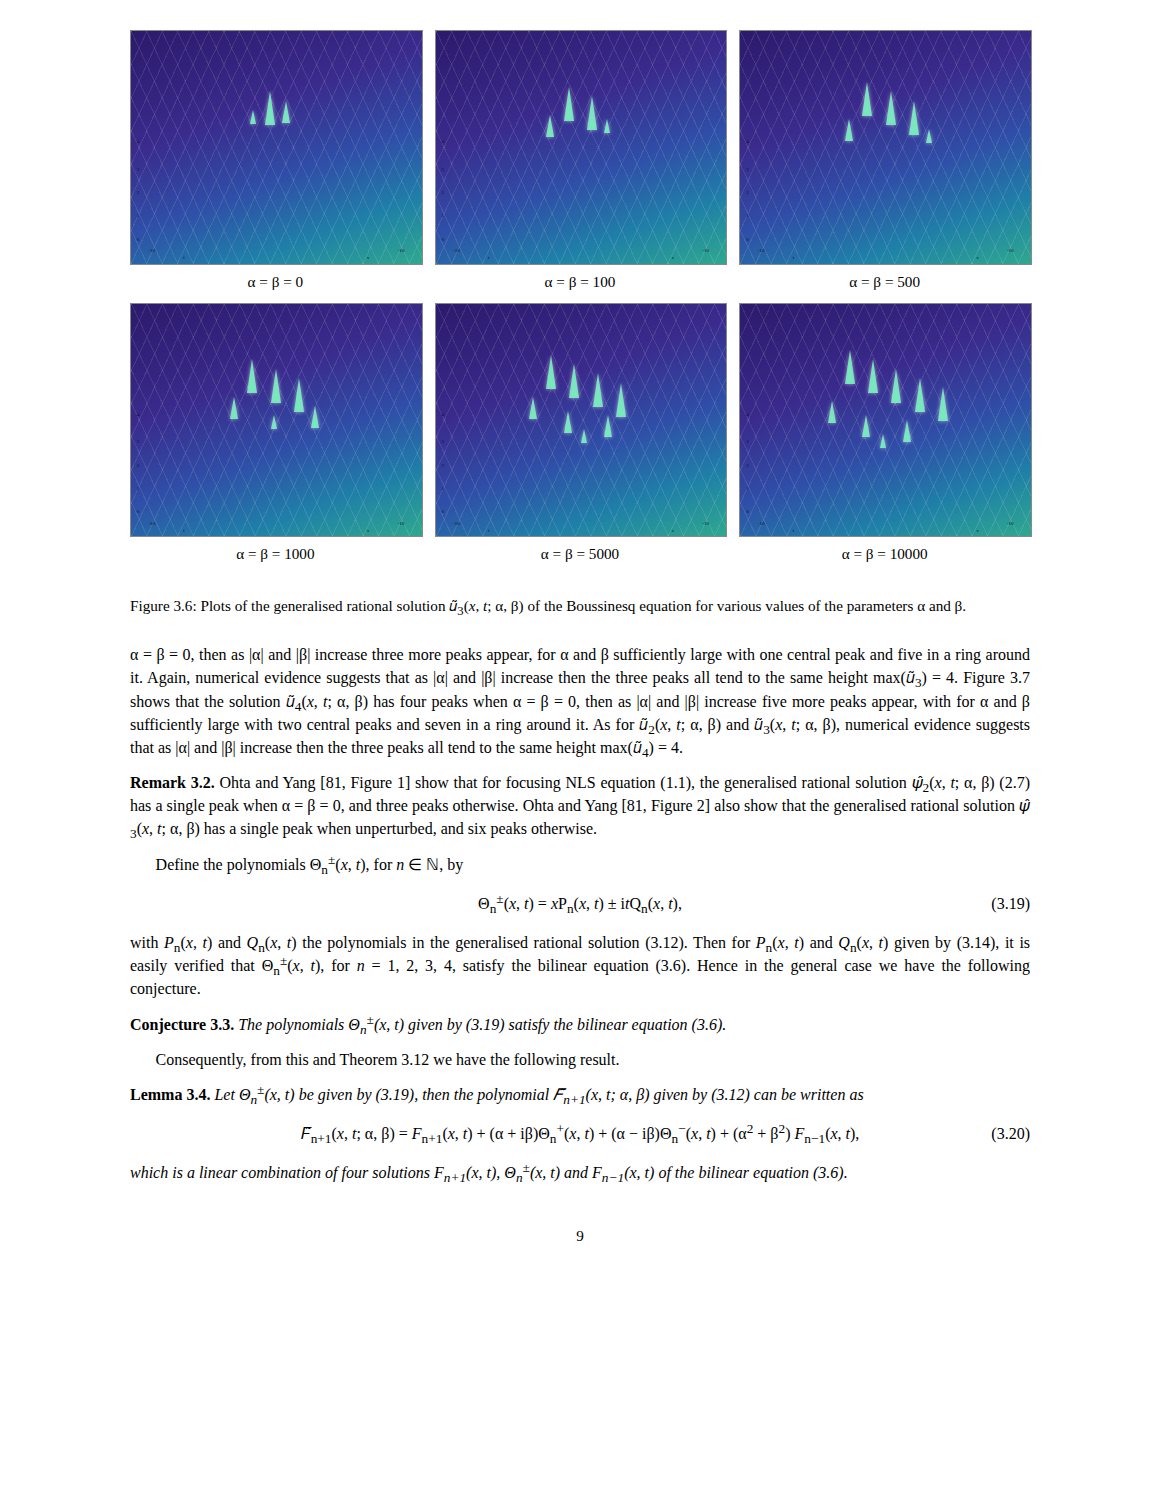4 3 2 1 0 -10 -10 t x
α = β = 0
4 3 2 1 0 -10 -10 t x
α = β = 100
4 3 2 1 0 -10 -10 t x
α = β = 500
4 3 2 1 0 -10 -10 t x
α = β = 1000
4 3 2 1 0 -10 -10 t x
α = β = 5000
4 3 2 1 0 -10 -10 t x
α = β = 10000
Figure 3.6: Plots of the generalised rational solution 𝑢̃3(x, t; α, β) of the Boussinesq equation for various values of the parameters α and β.
α = β = 0, then as |α| and |β| increase three more peaks appear, for α and β sufficiently large with one central peak and five in a ring around it. Again, numerical evidence suggests that as |α| and |β| increase then the three peaks all tend to the same height max(𝑢̃3) = 4. Figure 3.7 shows that the solution 𝑢̃4(x, t; α, β) has four peaks when α = β = 0, then as |α| and |β| increase five more peaks appear, with for α and β sufficiently large with two central peaks and seven in a ring around it. As for 𝑢̃2(x, t; α, β) and 𝑢̃3(x, t; α, β), numerical evidence suggests that as |α| and |β| increase then the three peaks all tend to the same height max(𝑢̃4) = 4.
Remark 3.2. Ohta and Yang [81, Figure 1] show that for focusing NLS equation (1.1), the generalised rational solution 𝜓̂2(x, t; α, β) (2.7) has a single peak when α = β = 0, and three peaks otherwise. Ohta and Yang [81, Figure 2] also show that the generalised rational solution 𝜓̂3(x, t; α, β) has a single peak when unperturbed, and six peaks otherwise.
Define the polynomials Θn±(x, t), for n ∈ ℕ, by
Θn±(x, t) = x Pn(x, t) ± it Qn(x, t),
(3.19)
with Pn(x, t) and Qn(x, t) the polynomials in the generalised rational solution (3.12). Then for Pn(x, t) and Qn(x, t) given by (3.14), it is easily verified that Θn±(x, t), for n = 1, 2, 3, 4, satisfy the bilinear equation (3.6). Hence in the general case we have the following conjecture.
Conjecture 3.3. The polynomials Θn±(x, t) given by (3.19) satisfy the bilinear equation (3.6).
Consequently, from this and Theorem 3.12 we have the following result.
Lemma 3.4. Let Θn±(x, t) be given by (3.19), then the polynomial 𝐹̃n+1(x, t; α, β) given by (3.12) can be written as
𝐹̃n+1(x, t; α, β) = Fn+1(x, t) + (α + iβ)Θn+(x, t) + (α − iβ)Θn−(x, t) + (α2 + β2) Fn−1(x, t),
(3.20)
which is a linear combination of four solutions Fn+1(x, t), Θn±(x, t) and Fn−1(x, t) of the bilinear equation (3.6).
9